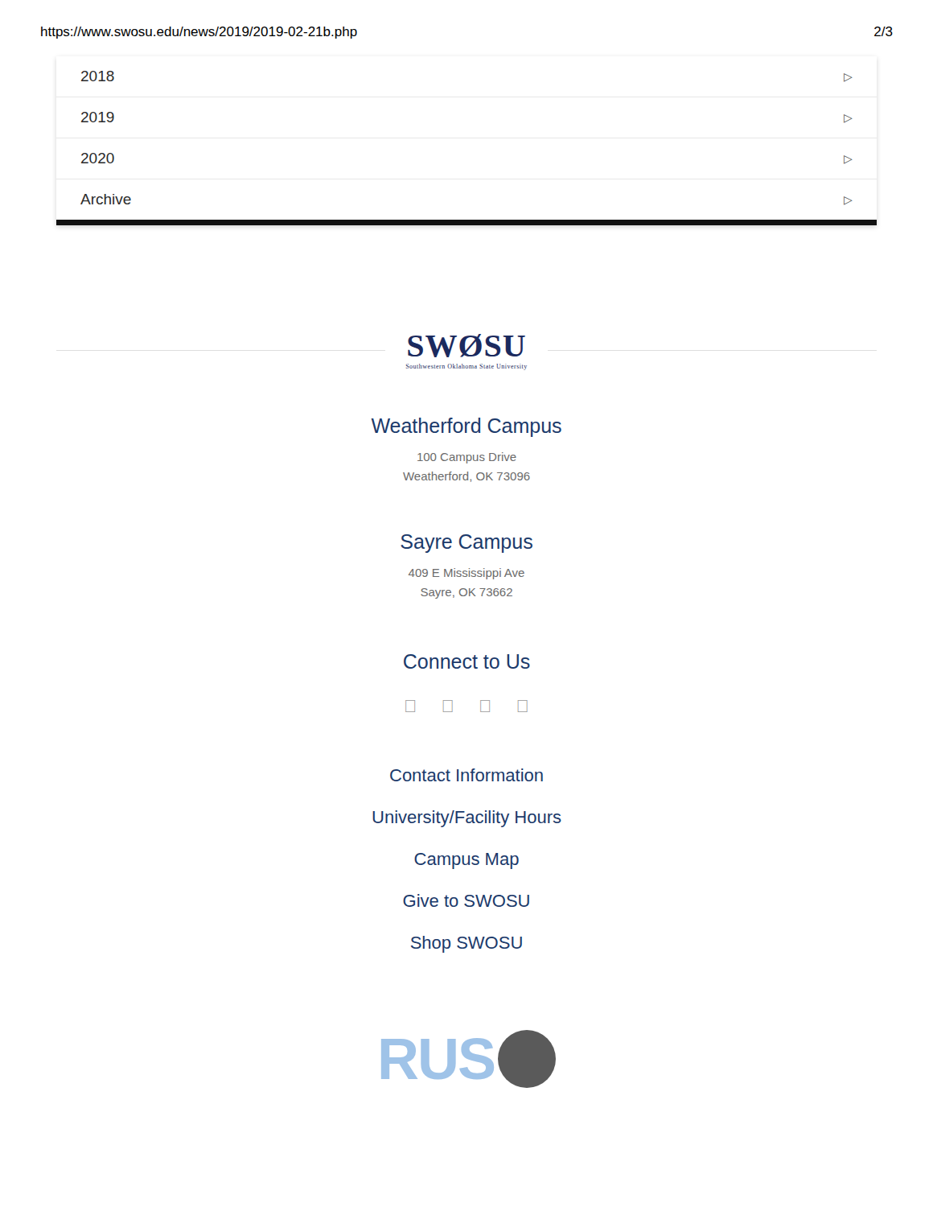https://www.swosu.edu/news/2019/2019-02-21b.php 2/3
2018 ▷
2019 ▷
2020 ▷
Archive ▷
SWØSU
Southwestern Oklahoma State University
Weatherford Campus
100 Campus Drive
Weatherford, OK 73096
Sayre Campus
409 E Mississippi Ave
Sayre, OK 73662
Connect to Us
   
Contact Information University/Facility Hours Campus Map Give to SWOSU Shop SWOSU
RUS